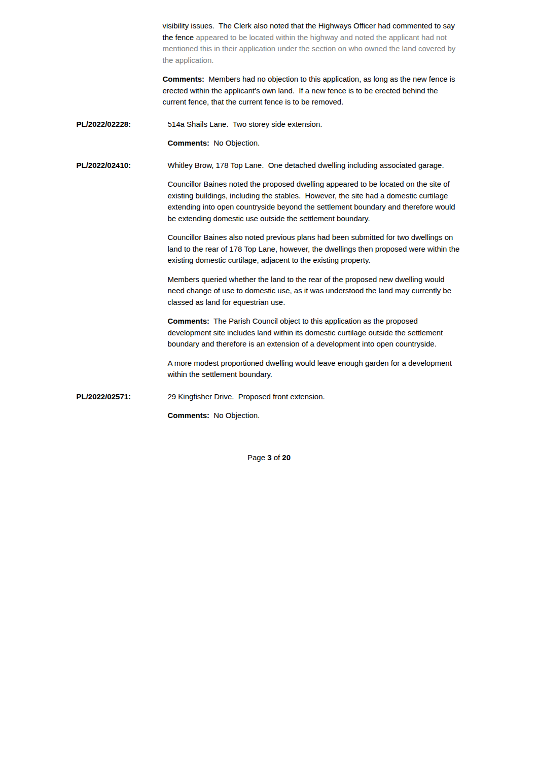visibility issues. The Clerk also noted that the Highways Officer had commented to say the fence appeared to be located within the highway and noted the applicant had not mentioned this in their application under the section on who owned the land covered by the application.
Comments: Members had no objection to this application, as long as the new fence is erected within the applicant's own land. If a new fence is to be erected behind the current fence, that the current fence is to be removed.
PL/2022/02228:
514a Shails Lane. Two storey side extension.
Comments: No Objection.
PL/2022/02410:
Whitley Brow, 178 Top Lane. One detached dwelling including associated garage.
Councillor Baines noted the proposed dwelling appeared to be located on the site of existing buildings, including the stables. However, the site had a domestic curtilage extending into open countryside beyond the settlement boundary and therefore would be extending domestic use outside the settlement boundary.
Councillor Baines also noted previous plans had been submitted for two dwellings on land to the rear of 178 Top Lane, however, the dwellings then proposed were within the existing domestic curtilage, adjacent to the existing property.
Members queried whether the land to the rear of the proposed new dwelling would need change of use to domestic use, as it was understood the land may currently be classed as land for equestrian use.
Comments: The Parish Council object to this application as the proposed development site includes land within its domestic curtilage outside the settlement boundary and therefore is an extension of a development into open countryside.
A more modest proportioned dwelling would leave enough garden for a development within the settlement boundary.
PL/2022/02571:
29 Kingfisher Drive. Proposed front extension.
Comments: No Objection.
Page 3 of 20